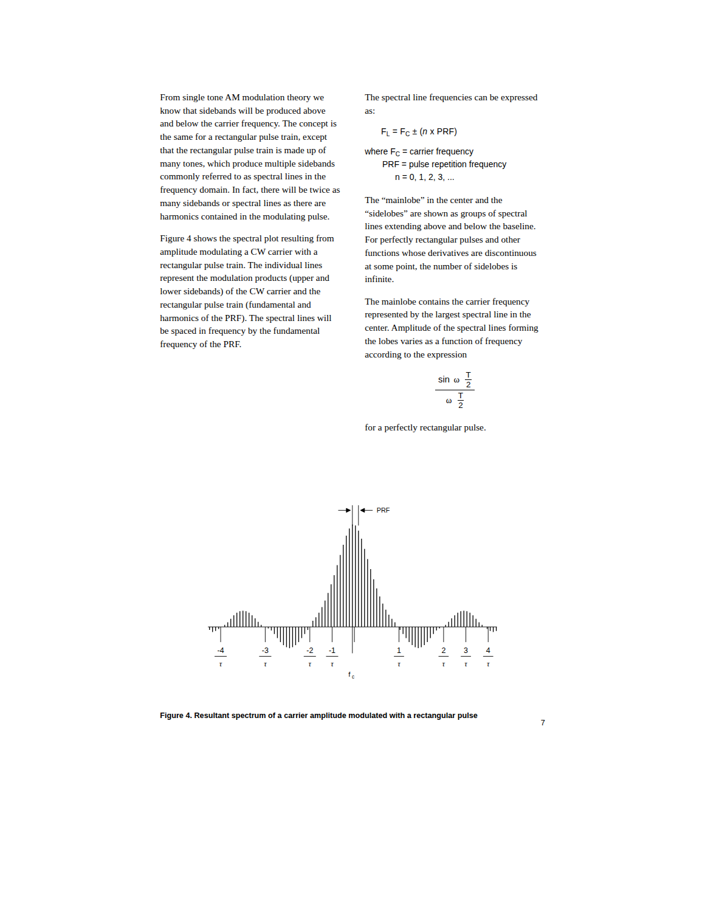From single tone AM modulation theory we know that sidebands will be produced above and below the carrier frequency. The concept is the same for a rectangular pulse train, except that the rectangular pulse train is made up of many tones, which produce multiple sidebands commonly referred to as spectral lines in the frequency domain. In fact, there will be twice as many sidebands or spectral lines as there are harmonics contained in the modulating pulse.
Figure 4 shows the spectral plot resulting from amplitude modulating a CW carrier with a rectangular pulse train. The individual lines represent the modulation products (upper and lower sidebands) of the CW carrier and the rectangular pulse train (fundamental and harmonics of the PRF). The spectral lines will be spaced in frequency by the fundamental frequency of the PRF.
The spectral line frequencies can be expressed as:
FL = FC ± (n x PRF)
where FC = carrier frequency PRF = pulse repetition frequency n = 0, 1, 2, 3, ...
The “mainlobe” in the center and the “sidelobes” are shown as groups of spectral lines extending above and below the baseline. For perfectly rectangular pulses and other functions whose derivatives are discontinuous at some point, the number of sidelobes is infinite.
The mainlobe contains the carrier frequency represented by the largest spectral line in the center. Amplitude of the spectral lines forming the lobes varies as a function of frequency according to the expression
sin ω T 2 ω T 2
for a perfectly rectangular pulse.
PRF -4 τ -3 τ -2 τ -1 τ 1 τ 2 τ 3 τ 4 τ f c
Figure 4. Resultant spectrum of a carrier amplitude modulated with a rectangular pulse
7